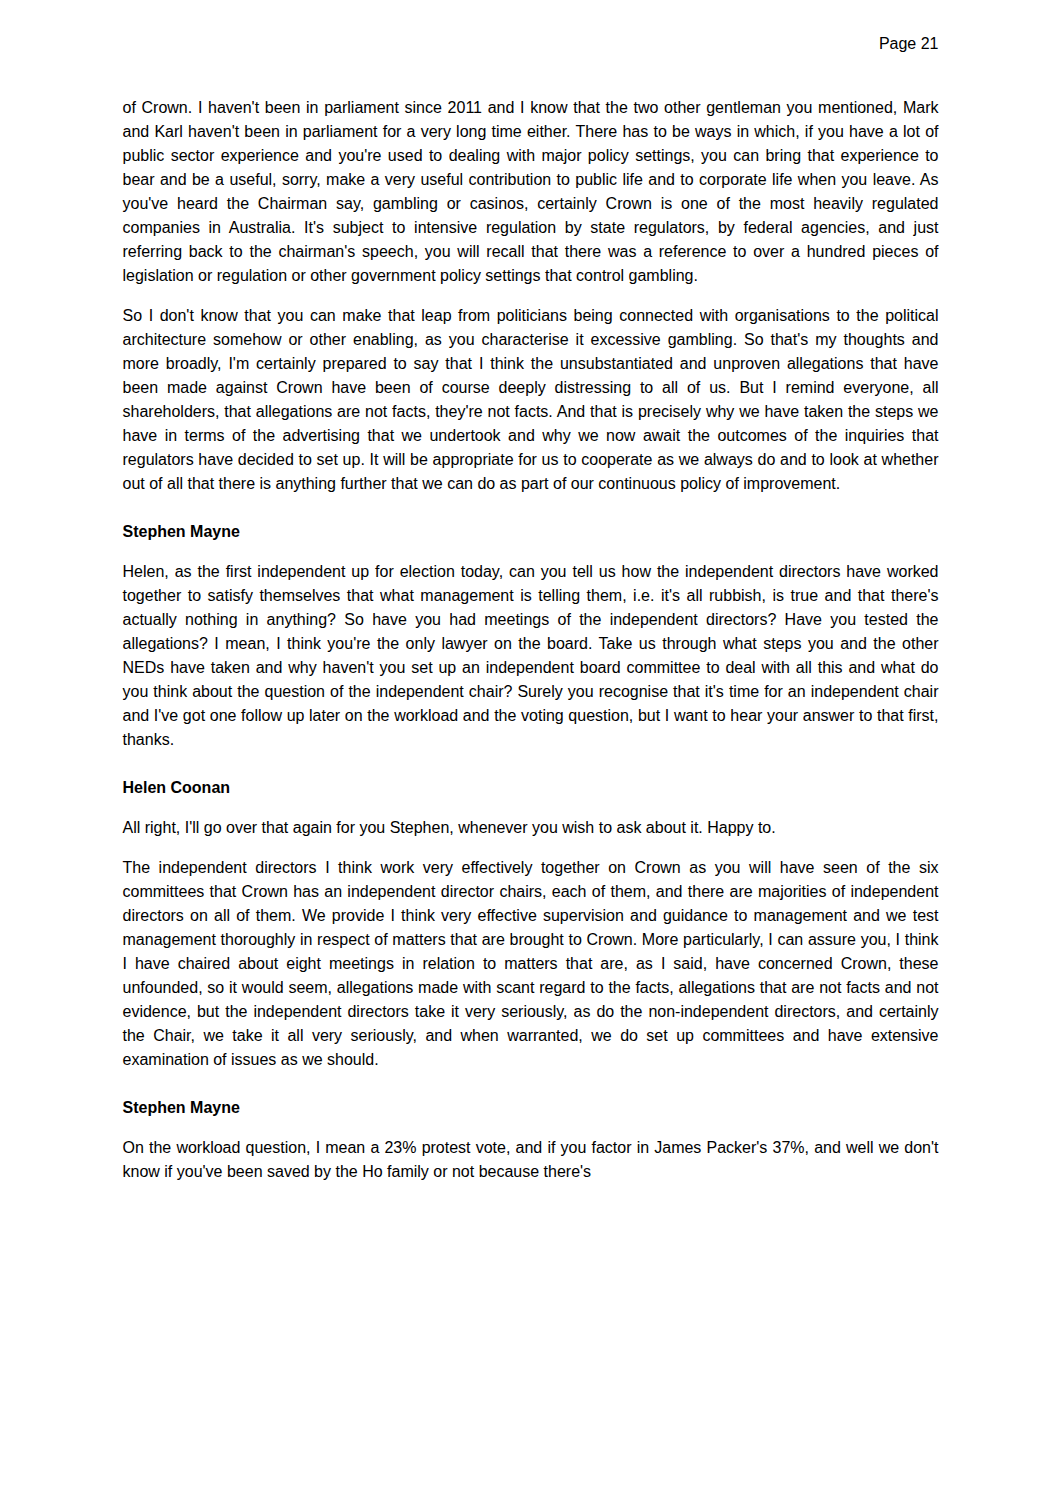Page 21
of Crown. I haven't been in parliament since 2011 and I know that the two other gentleman you mentioned, Mark and Karl haven't been in parliament for a very long time either. There has to be ways in which, if you have a lot of public sector experience and you're used to dealing with major policy settings, you can bring that experience to bear and be a useful, sorry, make a very useful contribution to public life and to corporate life when you leave. As you've heard the Chairman say, gambling or casinos, certainly Crown is one of the most heavily regulated companies in Australia. It's subject to intensive regulation by state regulators, by federal agencies, and just referring back to the chairman's speech, you will recall that there was a reference to over a hundred pieces of legislation or regulation or other government policy settings that control gambling.
So I don't know that you can make that leap from politicians being connected with organisations to the political architecture somehow or other enabling, as you characterise it excessive gambling. So that's my thoughts and more broadly, I'm certainly prepared to say that I think the unsubstantiated and unproven allegations that have been made against Crown have been of course deeply distressing to all of us. But I remind everyone, all shareholders, that allegations are not facts, they're not facts. And that is precisely why we have taken the steps we have in terms of the advertising that we undertook and why we now await the outcomes of the inquiries that regulators have decided to set up. It will be appropriate for us to cooperate as we always do and to look at whether out of all that there is anything further that we can do as part of our continuous policy of improvement.
Stephen Mayne
Helen, as the first independent up for election today, can you tell us how the independent directors have worked together to satisfy themselves that what management is telling them, i.e. it's all rubbish, is true and that there's actually nothing in anything? So have you had meetings of the independent directors? Have you tested the allegations? I mean, I think you're the only lawyer on the board. Take us through what steps you and the other NEDs have taken and why haven't you set up an independent board committee to deal with all this and what do you think about the question of the independent chair? Surely you recognise that it's time for an independent chair and I've got one follow up later on the workload and the voting question, but I want to hear your answer to that first, thanks.
Helen Coonan
All right, I'll go over that again for you Stephen, whenever you wish to ask about it. Happy to.
The independent directors I think work very effectively together on Crown as you will have seen of the six committees that Crown has an independent director chairs, each of them, and there are majorities of independent directors on all of them. We provide I think very effective supervision and guidance to management and we test management thoroughly in respect of matters that are brought to Crown. More particularly, I can assure you, I think I have chaired about eight meetings in relation to matters that are, as I said, have concerned Crown, these unfounded, so it would seem, allegations made with scant regard to the facts, allegations that are not facts and not evidence, but the independent directors take it very seriously, as do the non-independent directors, and certainly the Chair, we take it all very seriously, and when warranted, we do set up committees and have extensive examination of issues as we should.
Stephen Mayne
On the workload question, I mean a 23% protest vote, and if you factor in James Packer's 37%, and well we don't know if you've been saved by the Ho family or not because there's